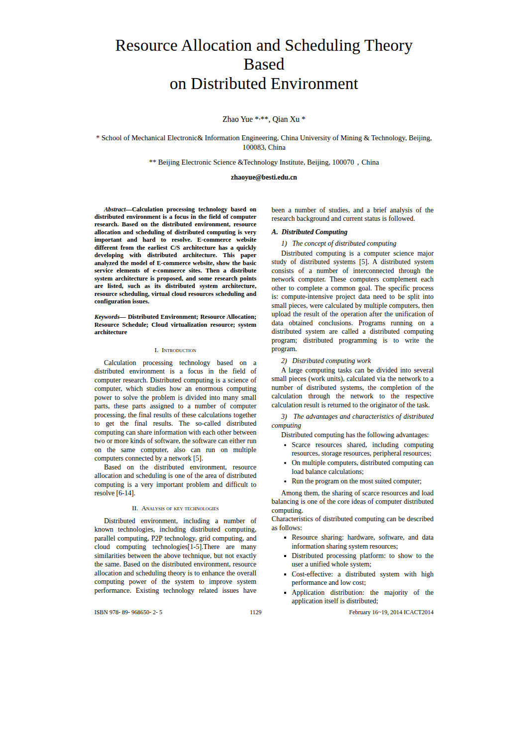Resource Allocation and Scheduling Theory Based
on Distributed Environment
Zhao Yue *,**, Qian Xu *
* School of Mechanical Electronic& Information Engineering, China University of Mining & Technology, Beijing,
100083, China
** Beijing Electronic Science &Technology Institute, Beijing, 100070，China
zhaoyue@besti.edu.cn
Abstract—Calculation processing technology based on distributed environment is a focus in the field of computer research. Based on the distributed environment, resource allocation and scheduling of distributed computing is very important and hard to resolve. E-commerce website different from the earliest C/S architecture has a quickly developing with distributed architecture. This paper analyzed the model of E-commerce website, show the basic service elements of e-commerce sites. Then a distribute system architecture is proposed, and some research points are listed, such as its distributed system architecture, resource scheduling, virtual cloud resources scheduling and configuration issues.
Keywords— Distributed Environment; Resource Allocation; Resource Schedule; Cloud virtualization resource; system architecture
I. Introduction
Calculation processing technology based on a distributed environment is a focus in the field of computer research. Distributed computing is a science of computer, which studies how an enormous computing power to solve the problem is divided into many small parts, these parts assigned to a number of computer processing, the final results of these calculations together to get the final results. The so-called distributed computing can share information with each other between two or more kinds of software, the software can either run on the same computer, also can run on multiple computers connected by a network [5].
Based on the distributed environment, resource allocation and scheduling is one of the area of distributed computing is a very important problem and difficult to resolve [6-14].
II. Analysis of key technologies
Distributed environment, including a number of known technologies, including distributed computing, parallel computing, P2P technology, grid computing, and cloud computing technologies[1-5].There are many similarities between the above technique, but not exactly the same. Based on the distributed environment, resource allocation and scheduling theory is to enhance the overall computing power of the system to improve system performance. Existing technology related issues have been a number of studies, and a brief analysis of the research background and current status is followed.
A. Distributed Computing
1) The concept of distributed computing
Distributed computing is a computer science major study of distributed systems [5]. A distributed system consists of a number of interconnected through the network computer. These computers complement each other to complete a common goal. The specific process is: compute-intensive project data need to be split into small pieces, were calculated by multiple computers, then upload the result of the operation after the unification of data obtained conclusions. Programs running on a distributed system are called a distributed computing program; distributed programming is to write the program.
2) Distributed computing work
A large computing tasks can be divided into several small pieces (work units), calculated via the network to a number of distributed systems, the completion of the calculation through the network to the respective calculation result is returned to the originator of the task.
3) The advantages and characteristics of distributed computing
Distributed computing has the following advantages:
Scarce resources shared, including computing resources, storage resources, peripheral resources;
On multiple computers, distributed computing can load balance calculations;
Run the program on the most suited computer;
Among them, the sharing of scarce resources and load balancing is one of the core ideas of computer distributed computing.
Characteristics of distributed computing can be described as follows:
Resource sharing: hardware, software, and data information sharing system resources;
Distributed processing platform: to show to the user a unified whole system;
Cost-effective: a distributed system with high performance and low cost;
Application distribution: the majority of the application itself is distributed;
ISBN 978- 89- 968650- 2- 5 1129 February 16~19, 2014 ICACT2014